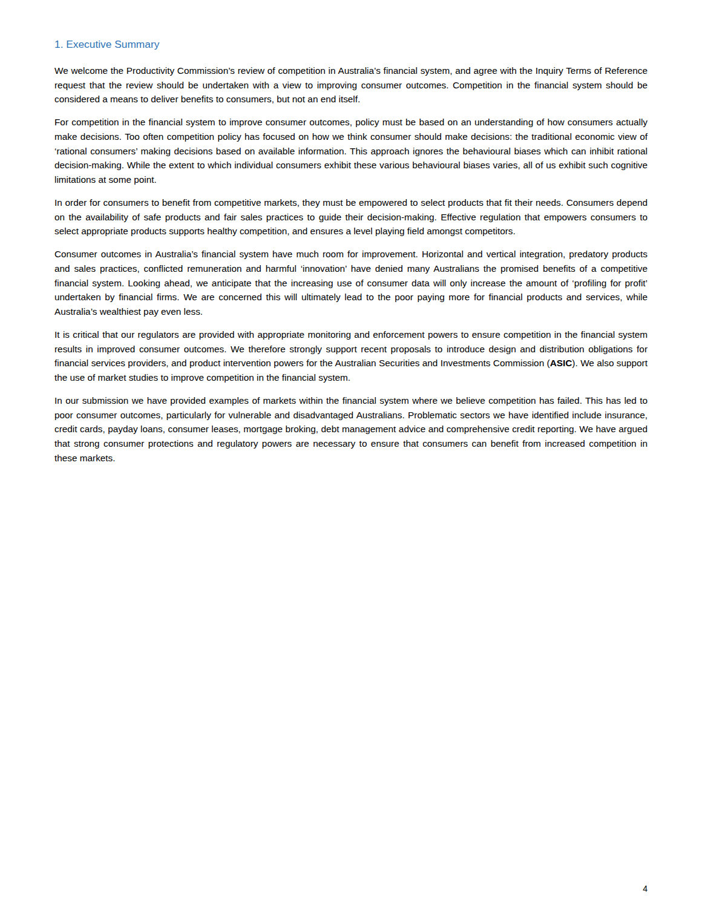1. Executive Summary
We welcome the Productivity Commission’s review of competition in Australia’s financial system, and agree with the Inquiry Terms of Reference request that the review should be undertaken with a view to improving consumer outcomes. Competition in the financial system should be considered a means to deliver benefits to consumers, but not an end itself.
For competition in the financial system to improve consumer outcomes, policy must be based on an understanding of how consumers actually make decisions. Too often competition policy has focused on how we think consumer should make decisions: the traditional economic view of ‘rational consumers’ making decisions based on available information. This approach ignores the behavioural biases which can inhibit rational decision-making. While the extent to which individual consumers exhibit these various behavioural biases varies, all of us exhibit such cognitive limitations at some point.
In order for consumers to benefit from competitive markets, they must be empowered to select products that fit their needs. Consumers depend on the availability of safe products and fair sales practices to guide their decision-making. Effective regulation that empowers consumers to select appropriate products supports healthy competition, and ensures a level playing field amongst competitors.
Consumer outcomes in Australia’s financial system have much room for improvement. Horizontal and vertical integration, predatory products and sales practices, conflicted remuneration and harmful ‘innovation’ have denied many Australians the promised benefits of a competitive financial system. Looking ahead, we anticipate that the increasing use of consumer data will only increase the amount of ‘profiling for profit’ undertaken by financial firms. We are concerned this will ultimately lead to the poor paying more for financial products and services, while Australia’s wealthiest pay even less.
It is critical that our regulators are provided with appropriate monitoring and enforcement powers to ensure competition in the financial system results in improved consumer outcomes. We therefore strongly support recent proposals to introduce design and distribution obligations for financial services providers, and product intervention powers for the Australian Securities and Investments Commission (ASIC). We also support the use of market studies to improve competition in the financial system.
In our submission we have provided examples of markets within the financial system where we believe competition has failed. This has led to poor consumer outcomes, particularly for vulnerable and disadvantaged Australians. Problematic sectors we have identified include insurance, credit cards, payday loans, consumer leases, mortgage broking, debt management advice and comprehensive credit reporting. We have argued that strong consumer protections and regulatory powers are necessary to ensure that consumers can benefit from increased competition in these markets.
4